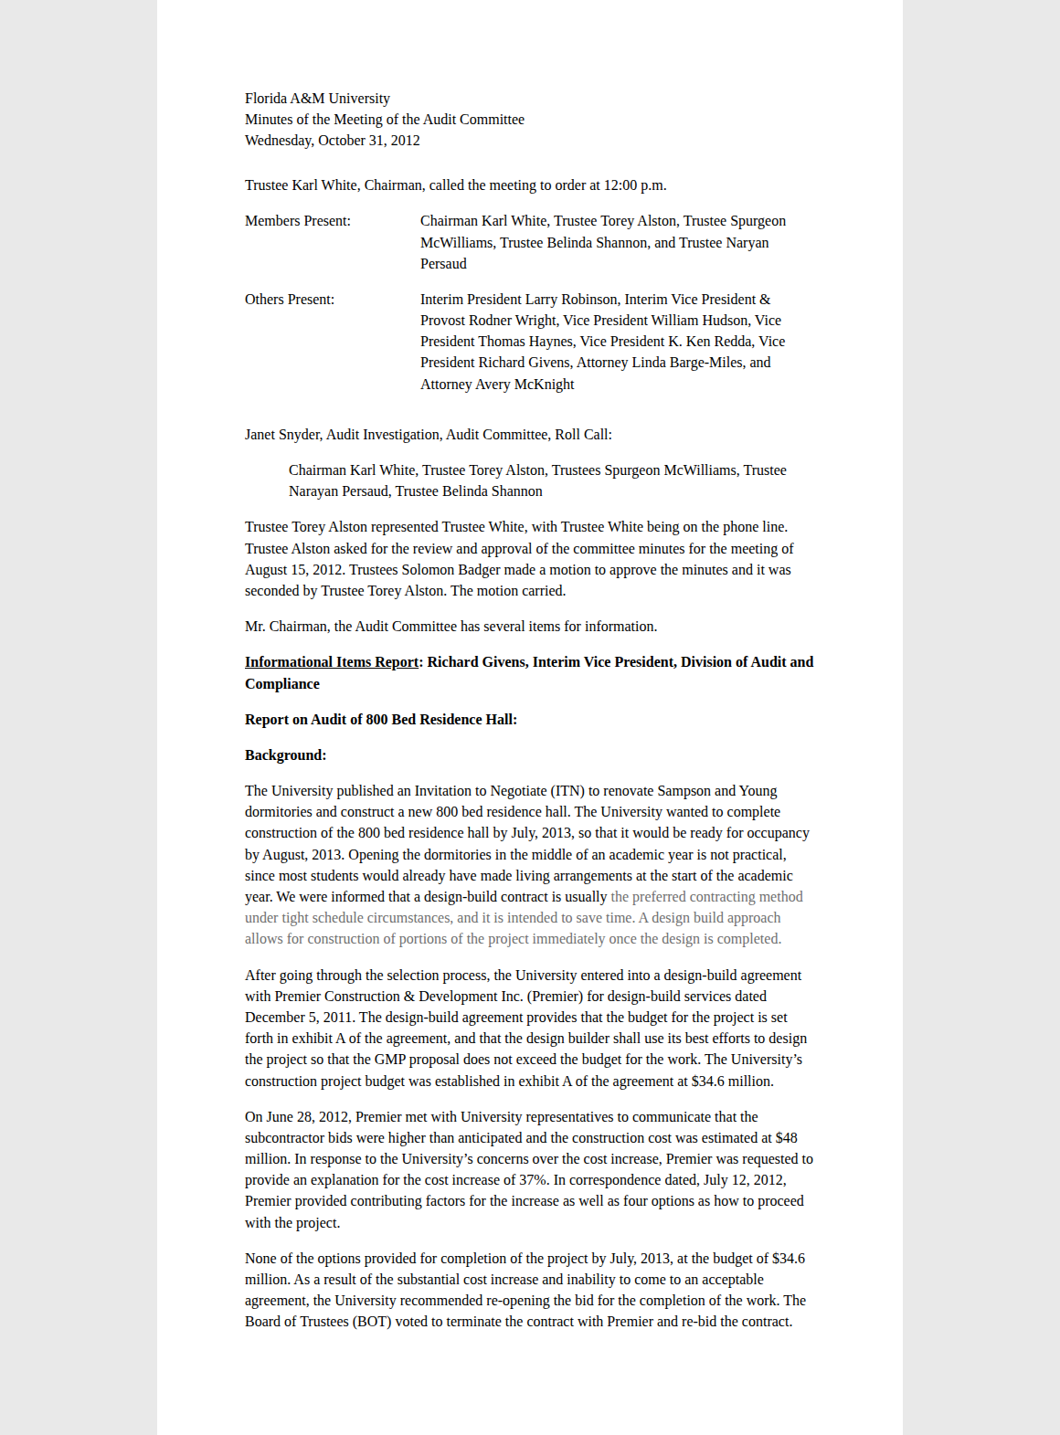Florida A&M University
Minutes of the Meeting of the Audit Committee
Wednesday, October 31, 2012
Trustee Karl White, Chairman, called the meeting to order at 12:00 p.m.
| Members Present: | Chairman Karl White, Trustee Torey Alston, Trustee Spurgeon McWilliams, Trustee Belinda Shannon, and Trustee Naryan Persaud |
| Others Present: | Interim President Larry Robinson, Interim Vice President & Provost Rodner Wright, Vice President William Hudson, Vice President Thomas Haynes, Vice President K. Ken Redda, Vice President Richard Givens, Attorney Linda Barge-Miles, and Attorney Avery McKnight |
Janet Snyder, Audit Investigation, Audit Committee, Roll Call:
Chairman Karl White, Trustee Torey Alston, Trustees Spurgeon McWilliams, Trustee Narayan Persaud, Trustee Belinda Shannon
Trustee Torey Alston represented Trustee White, with Trustee White being on the phone line. Trustee Alston asked for the review and approval of the committee minutes for the meeting of August 15, 2012. Trustees Solomon Badger made a motion to approve the minutes and it was seconded by Trustee Torey Alston. The motion carried.
Mr. Chairman, the Audit Committee has several items for information.
Informational Items Report: Richard Givens, Interim Vice President, Division of Audit and Compliance
Report on Audit of 800 Bed Residence Hall:
Background:
The University published an Invitation to Negotiate (ITN) to renovate Sampson and Young dormitories and construct a new 800 bed residence hall. The University wanted to complete construction of the 800 bed residence hall by July, 2013, so that it would be ready for occupancy by August, 2013. Opening the dormitories in the middle of an academic year is not practical, since most students would already have made living arrangements at the start of the academic year. We were informed that a design-build contract is usually the preferred contracting method under tight schedule circumstances, and it is intended to save time. A design build approach allows for construction of portions of the project immediately once the design is completed.
After going through the selection process, the University entered into a design-build agreement with Premier Construction & Development Inc. (Premier) for design-build services dated December 5, 2011. The design-build agreement provides that the budget for the project is set forth in exhibit A of the agreement, and that the design builder shall use its best efforts to design the project so that the GMP proposal does not exceed the budget for the work. The University’s construction project budget was established in exhibit A of the agreement at $34.6 million.
On June 28, 2012, Premier met with University representatives to communicate that the subcontractor bids were higher than anticipated and the construction cost was estimated at $48 million. In response to the University’s concerns over the cost increase, Premier was requested to provide an explanation for the cost increase of 37%. In correspondence dated, July 12, 2012, Premier provided contributing factors for the increase as well as four options as how to proceed with the project.
None of the options provided for completion of the project by July, 2013, at the budget of $34.6 million. As a result of the substantial cost increase and inability to come to an acceptable agreement, the University recommended re-opening the bid for the completion of the work. The Board of Trustees (BOT) voted to terminate the contract with Premier and re-bid the contract.